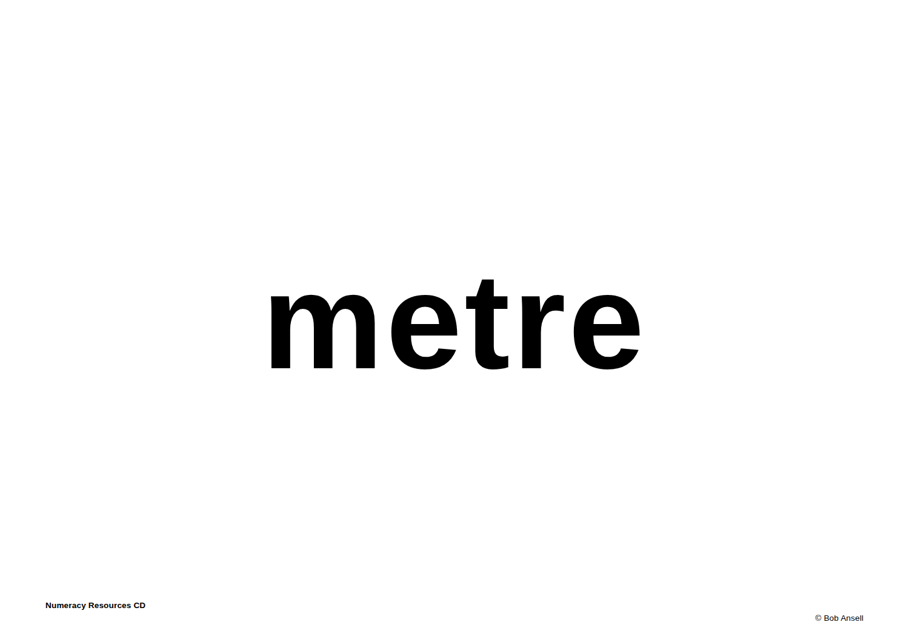metre
Numeracy Resources CD
© Bob Ansell